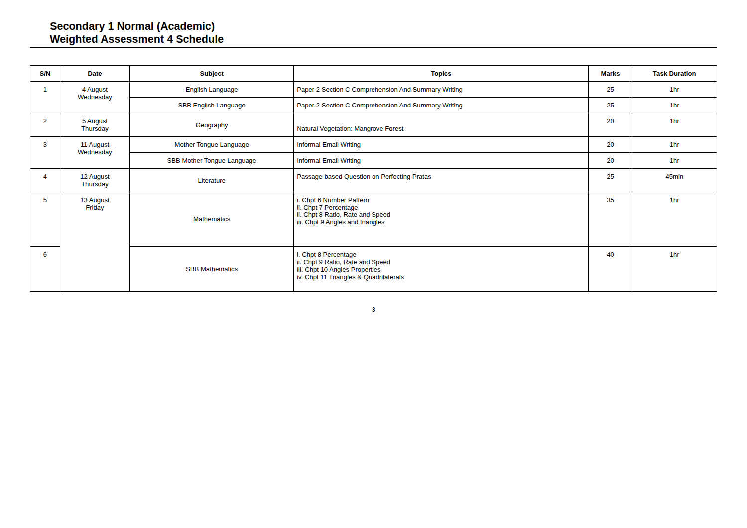Secondary 1 Normal (Academic)Weighted Assessment 4 Schedule
| S/N | Date | Subject | Topics | Marks | Task Duration |
| --- | --- | --- | --- | --- | --- |
| 1 | 4 August Wednesday | English Language | Paper 2 Section C Comprehension And Summary Writing | 25 | 1hr |
| SBB English Language | Paper 2 Section C Comprehension And Summary Writing | 25 | 1hr |
| 2 | 5 August Thursday | Geography | Natural Vegetation: Mangrove Forest | 20 | 1hr |
| 3 | 11 August Wednesday | Mother Tongue Language | Informal Email Writing | 20 | 1hr |
| SBB Mother Tongue Language | Informal Email Writing | 20 | 1hr |
| 4 | 12 August Thursday | Literature | Passage-based Question on Perfecting Pratas | 25 | 45min |
| 5 | 13 August Friday | Mathematics | i. Chpt 6 Number Pattern ii. Chpt 7 Percentage ii. Chpt 8 Ratio, Rate and Speed iii. Chpt 9 Angles and triangles | 35 | 1hr |
| 6 | SBB Mathematics | i. Chpt 8 Percentage ii. Chpt 9 Ratio, Rate and Speed iii. Chpt 10 Angles Properties iv. Chpt 11 Triangles & Quadrilaterals | 40 | 1hr |
3